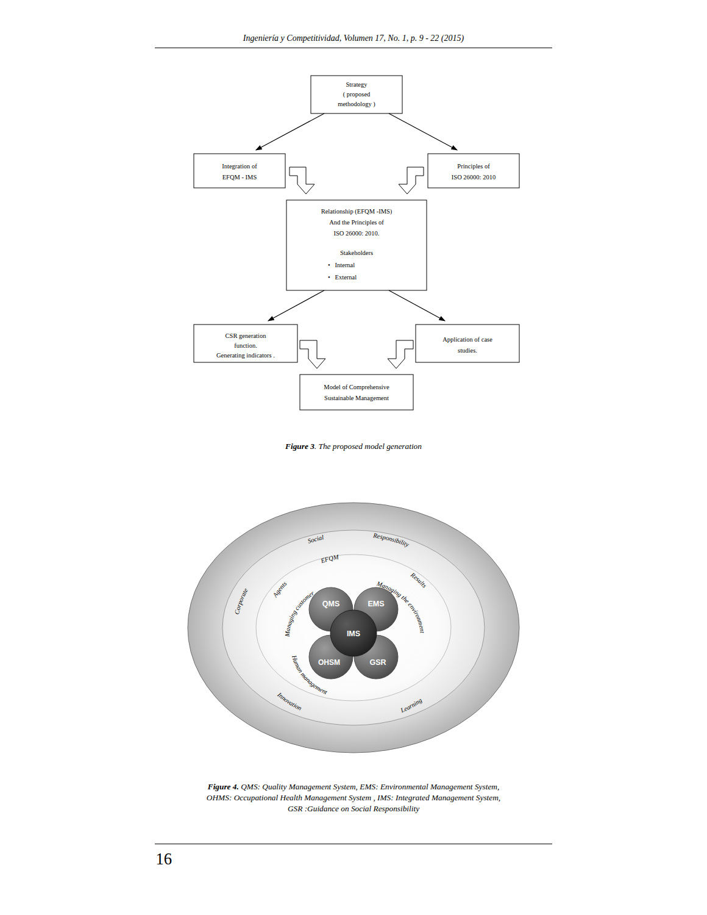Ingeniería y Competitividad, Volumen 17, No. 1, p. 9 - 22 (2015)
Strategy ( proposed methodology ) Integration of EFQM - IMS Principles of ISO 26000: 2010 Relationship (EFQM -IMS) And the Principles of ISO 26000: 2010. Stakeholders • Internal • External CSR generation function. Generating indicators . Application of case studies. Model of Comprehensive Sustainable Management
Figure 3. The proposed model generation
Corporate Social Responsibility Innovation Learning Agents EFQM Results Managing customer Managing the environment Human management QMS EMS OHSM GSR IMS
Figure 4. QMS: Quality Management System, EMS: Environmental Management System, OHMS: Occupational Health Management System , IMS: Integrated Management System, GSR :Guidance on Social Responsibility
16